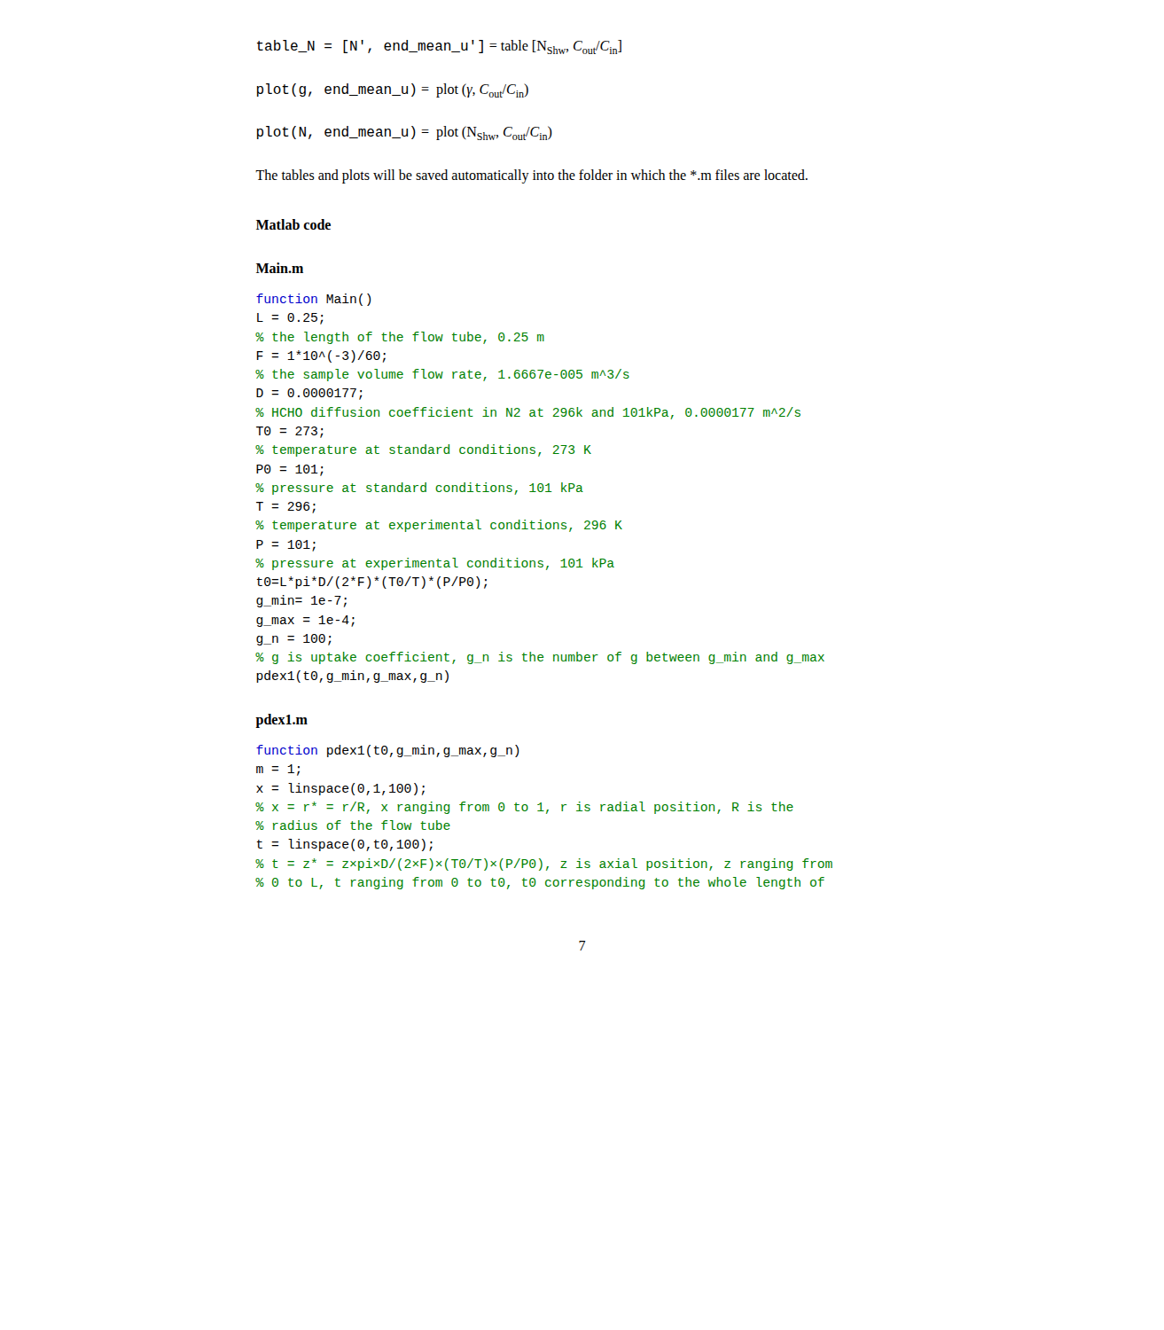table_N = [N', end_mean_u'] = table [NShw, Cout/Cin]
plot(g, end_mean_u) = plot (γ, Cout/Cin)
plot(N, end_mean_u) = plot (NShw, Cout/Cin)
The tables and plots will be saved automatically into the folder in which the *.m files are located.
Matlab code
Main.m
function Main()
L = 0.25;
% the length of the flow tube, 0.25 m
F = 1*10^(-3)/60;
% the sample volume flow rate, 1.6667e-005 m^3/s
D = 0.0000177;
% HCHO diffusion coefficient in N2 at 296k and 101kPa, 0.0000177 m^2/s
T0 = 273;
% temperature at standard conditions, 273 K
P0 = 101;
% pressure at standard conditions, 101 kPa
T = 296;
% temperature at experimental conditions, 296 K
P = 101;
% pressure at experimental conditions, 101 kPa
t0=L*pi*D/(2*F)*(T0/T)*(P/P0);
g_min= 1e-7;
g_max = 1e-4;
g_n = 100;
% g is uptake coefficient, g_n is the number of g between g_min and g_max
pdex1(t0,g_min,g_max,g_n)
pdex1.m
function pdex1(t0,g_min,g_max,g_n)
m = 1;
x = linspace(0,1,100);
% x = r* = r/R, x ranging from 0 to 1, r is radial position, R is the
% radius of the flow tube
t = linspace(0,t0,100);
% t = z* = z×pi×D/(2×F)×(T0/T)×(P/P0), z is axial position, z ranging from
% 0 to L, t ranging from 0 to t0, t0 corresponding to the whole length of
7